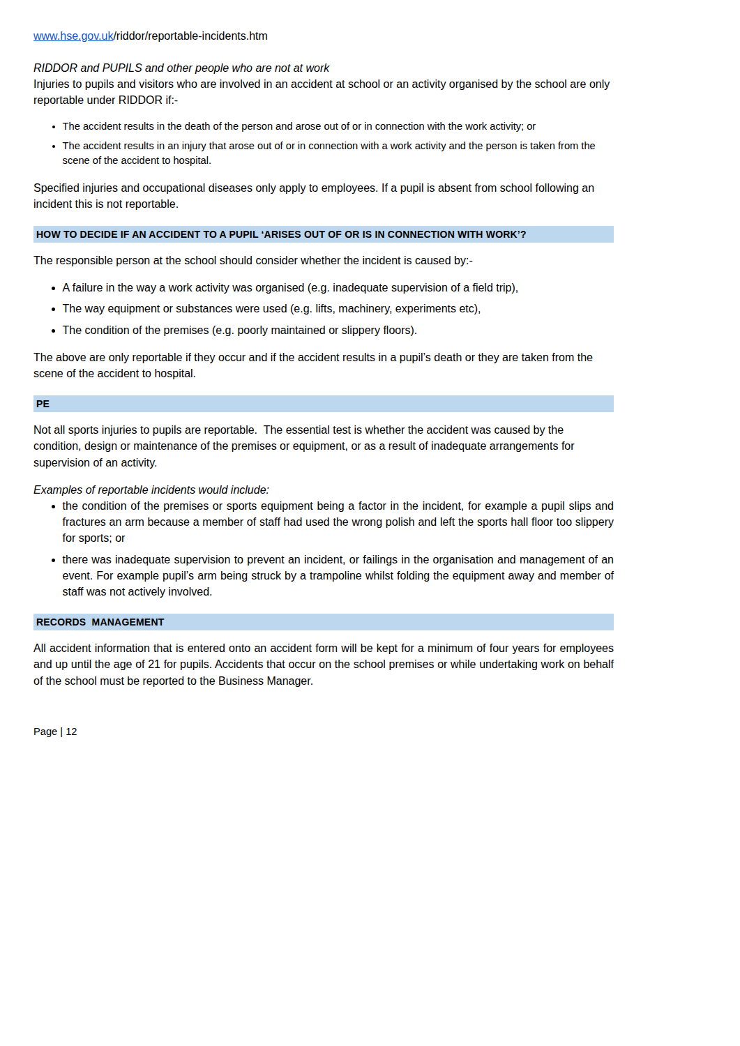www.hse.gov.uk/riddor/reportable-incidents.htm
RIDDOR and PUPILS and other people who are not at work
Injuries to pupils and visitors who are involved in an accident at school or an activity organised by the school are only reportable under RIDDOR if:-
The accident results in the death of the person and arose out of or in connection with the work activity; or
The accident results in an injury that arose out of or in connection with a work activity and the person is taken from the scene of the accident to hospital.
Specified injuries and occupational diseases only apply to employees. If a pupil is absent from school following an incident this is not reportable.
HOW TO DECIDE IF AN ACCIDENT TO A PUPIL ‘ARISES OUT OF OR IS IN CONNECTION WITH WORK’?
The responsible person at the school should consider whether the incident is caused by:-
A failure in the way a work activity was organised (e.g. inadequate supervision of a field trip),
The way equipment or substances were used (e.g. lifts, machinery, experiments etc),
The condition of the premises (e.g. poorly maintained or slippery floors).
The above are only reportable if they occur and if the accident results in a pupil’s death or they are taken from the scene of the accident to hospital.
PE
Not all sports injuries to pupils are reportable. The essential test is whether the accident was caused by the condition, design or maintenance of the premises or equipment, or as a result of inadequate arrangements for supervision of an activity.
Examples of reportable incidents would include:
the condition of the premises or sports equipment being a factor in the incident, for example a pupil slips and fractures an arm because a member of staff had used the wrong polish and left the sports hall floor too slippery for sports; or
there was inadequate supervision to prevent an incident, or failings in the organisation and management of an event. For example pupil’s arm being struck by a trampoline whilst folding the equipment away and member of staff was not actively involved.
RECORDS MANAGEMENT
All accident information that is entered onto an accident form will be kept for a minimum of four years for employees and up until the age of 21 for pupils. Accidents that occur on the school premises or while undertaking work on behalf of the school must be reported to the Business Manager.
Page | 12